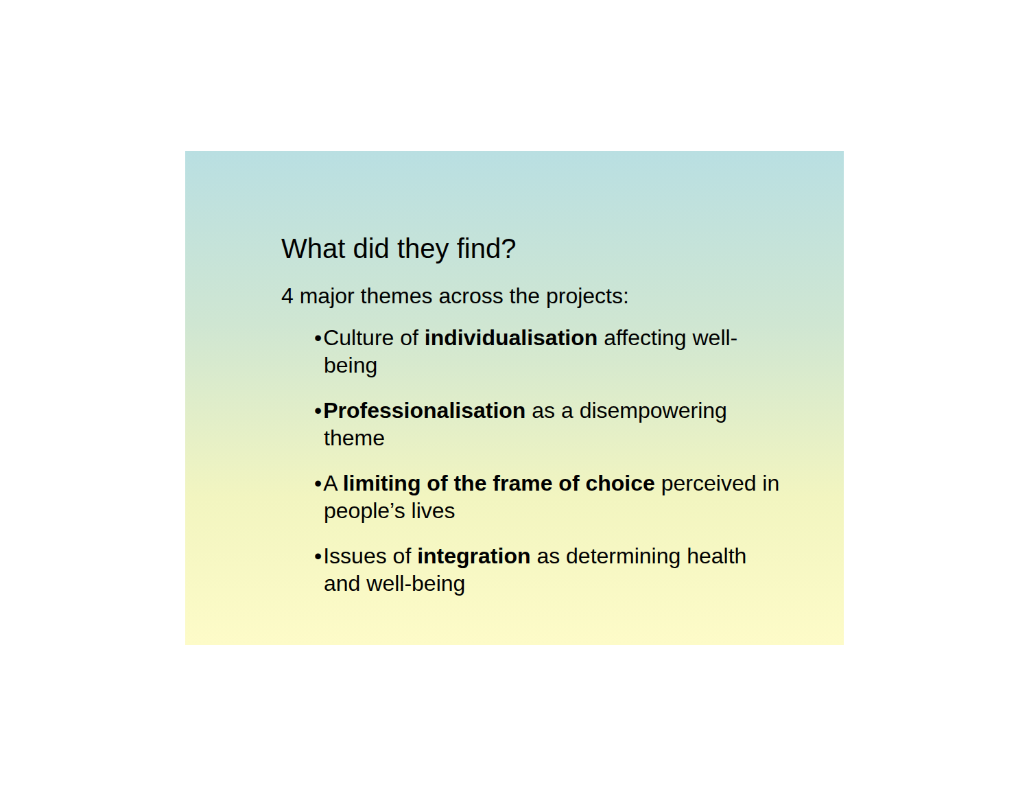What did they find?
4 major themes across the projects:
Culture of individualisation affecting well-being
Professionalisation as a disempowering theme
A limiting of the frame of choice perceived in people’s lives
Issues of integration as determining health and well-being